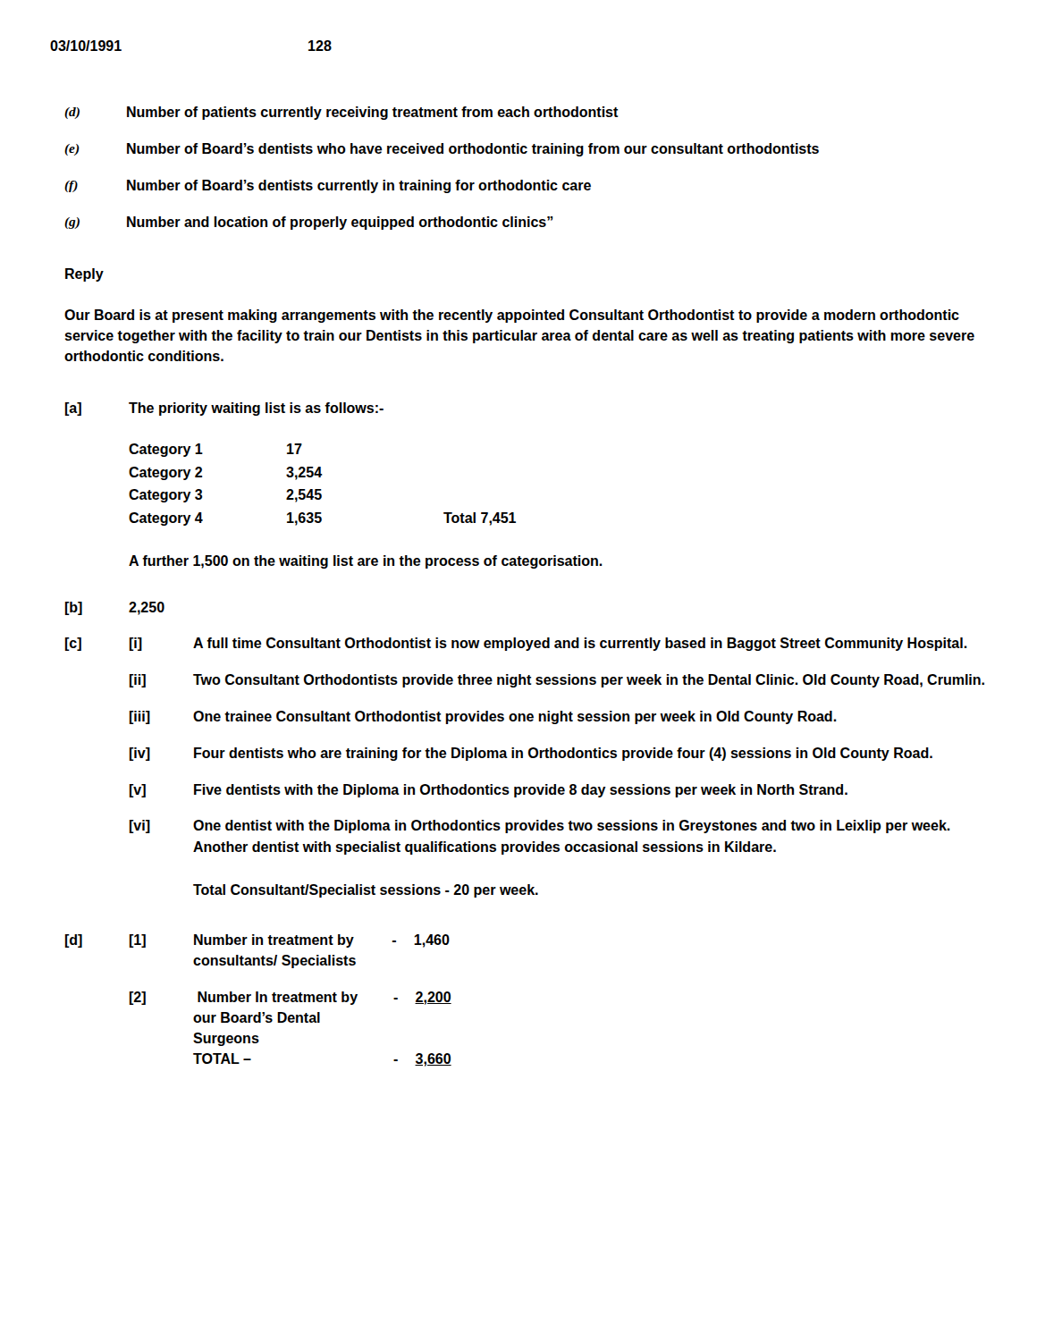03/10/1991 128
(d)
Number of patients currently receiving treatment from each orthodontist
(e)
Number of Board’s dentists who have received orthodontic training from our consultant orthodontists
(f)
Number of Board’s dentists currently in training for orthodontic care
(g)
Number and location of properly equipped orthodontic clinics”
Reply
Our Board is at present making arrangements with the recently appointed Consultant Orthodontist to provide a modern orthodontic service together with the facility to train our Dentists in this particular area of dental care as well as treating patients with more severe orthodontic conditions.
[a]
The priority waiting list is as follows:-
| Category 1 | 17 | |
| Category 2 | 3,254 | |
| Category 3 | 2,545 | |
| Category 4 | 1,635 | Total 7,451 |
A further 1,500 on the waiting list are in the process of categorisation.
[b]
2,250
[c]
[i]
A full time Consultant Orthodontist is now employed and is currently based in Baggot Street Community Hospital.
[ii]
Two Consultant Orthodontists provide three night sessions per week in the Dental Clinic. Old County Road, Crumlin.
[iii]
One trainee Consultant Orthodontist provides one night session per week in Old County Road.
[iv]
Four dentists who are training for the Diploma in Orthodontics provide four (4) sessions in Old County Road.
[v]
Five dentists with the Diploma in Orthodontics provide 8 day sessions per week in North Strand.
[vi]
One dentist with the Diploma in Orthodontics provides two sessions in Greystones and two in Leixlip per week. Another dentist with specialist qualifications provides occasional sessions in Kildare.
Total Consultant/Specialist sessions - 20 per week.
[d]
[1]
| Number in treatment by consultants/ Specialists | - | 1,460 |
[2]
| Number In treatment by our Board’s Dental Surgeons | - | 2,200 |
| TOTAL – | - | 3,660 |